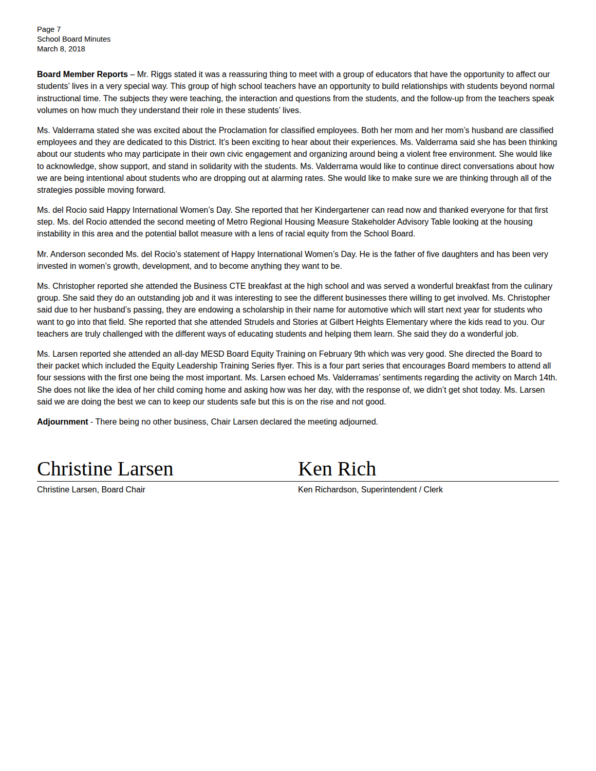Page 7
School Board Minutes
March 8, 2018
Board Member Reports – Mr. Riggs stated it was a reassuring thing to meet with a group of educators that have the opportunity to affect our students’ lives in a very special way. This group of high school teachers have an opportunity to build relationships with students beyond normal instructional time. The subjects they were teaching, the interaction and questions from the students, and the follow-up from the teachers speak volumes on how much they understand their role in these students’ lives.
Ms. Valderrama stated she was excited about the Proclamation for classified employees. Both her mom and her mom’s husband are classified employees and they are dedicated to this District. It’s been exciting to hear about their experiences. Ms. Valderrama said she has been thinking about our students who may participate in their own civic engagement and organizing around being a violent free environment. She would like to acknowledge, show support, and stand in solidarity with the students. Ms. Valderrama would like to continue direct conversations about how we are being intentional about students who are dropping out at alarming rates. She would like to make sure we are thinking through all of the strategies possible moving forward.
Ms. del Rocio said Happy International Women’s Day. She reported that her Kindergartener can read now and thanked everyone for that first step. Ms. del Rocio attended the second meeting of Metro Regional Housing Measure Stakeholder Advisory Table looking at the housing instability in this area and the potential ballot measure with a lens of racial equity from the School Board.
Mr. Anderson seconded Ms. del Rocio’s statement of Happy International Women’s Day. He is the father of five daughters and has been very invested in women’s growth, development, and to become anything they want to be.
Ms. Christopher reported she attended the Business CTE breakfast at the high school and was served a wonderful breakfast from the culinary group. She said they do an outstanding job and it was interesting to see the different businesses there willing to get involved. Ms. Christopher said due to her husband’s passing, they are endowing a scholarship in their name for automotive which will start next year for students who want to go into that field. She reported that she attended Strudels and Stories at Gilbert Heights Elementary where the kids read to you. Our teachers are truly challenged with the different ways of educating students and helping them learn. She said they do a wonderful job.
Ms. Larsen reported she attended an all-day MESD Board Equity Training on February 9th which was very good. She directed the Board to their packet which included the Equity Leadership Training Series flyer. This is a four part series that encourages Board members to attend all four sessions with the first one being the most important. Ms. Larsen echoed Ms. Valderramas’ sentiments regarding the activity on March 14th. She does not like the idea of her child coming home and asking how was her day, with the response of, we didn’t get shot today. Ms. Larsen said we are doing the best we can to keep our students safe but this is on the rise and not good.
Adjournment - There being no other business, Chair Larsen declared the meeting adjourned.
| Christine Larsen Christine Larsen, Board Chair | Ken Rich Ken Richardson, Superintendent / Clerk |